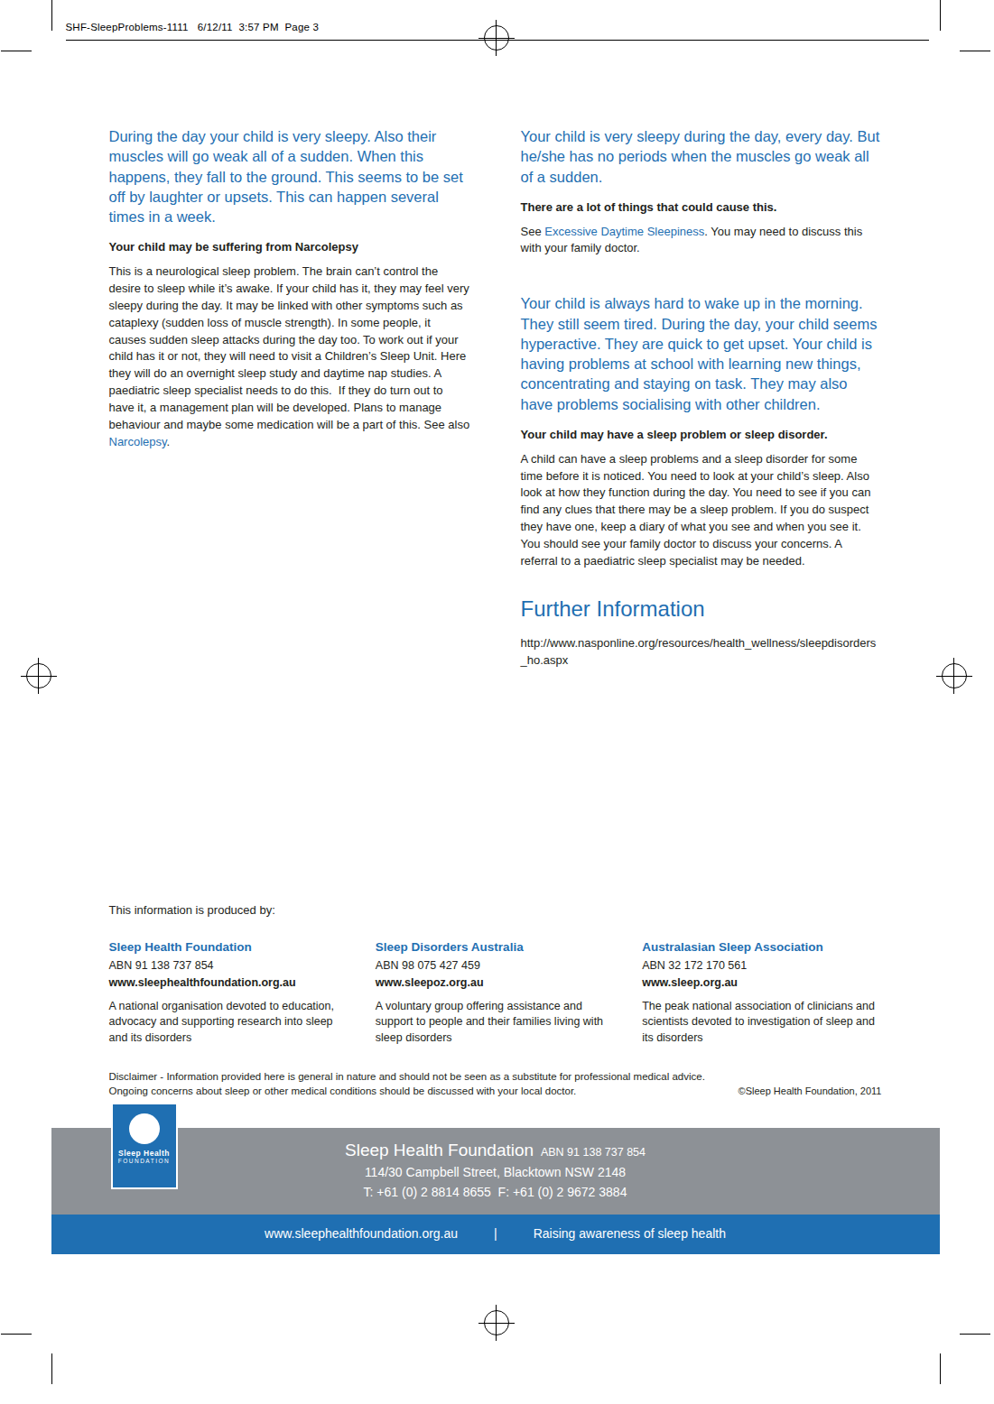SHF-SleepProblems-1111 6/12/11 3:57 PM Page 3
During the day your child is very sleepy. Also their muscles will go weak all of a sudden. When this happens, they fall to the ground. This seems to be set off by laughter or upsets. This can happen several times in a week.
Your child may be suffering from Narcolepsy
This is a neurological sleep problem. The brain can’t control the desire to sleep while it’s awake. If your child has it, they may feel very sleepy during the day. It may be linked with other symptoms such as cataplexy (sudden loss of muscle strength). In some people, it causes sudden sleep attacks during the day too. To work out if your child has it or not, they will need to visit a Children’s Sleep Unit. Here they will do an overnight sleep study and daytime nap studies. A paediatric sleep specialist needs to do this. If they do turn out to have it, a management plan will be developed. Plans to manage behaviour and maybe some medication will be a part of this. See also Narcolepsy.
Your child is very sleepy during the day, every day. But he/she has no periods when the muscles go weak all of a sudden.
There are a lot of things that could cause this.
See Excessive Daytime Sleepiness. You may need to discuss this with your family doctor.
Your child is always hard to wake up in the morning. They still seem tired. During the day, your child seems hyperactive. They are quick to get upset. Your child is having problems at school with learning new things, concentrating and staying on task. They may also have problems socialising with other children.
Your child may have a sleep problem or sleep disorder.
A child can have a sleep problems and a sleep disorder for some time before it is noticed. You need to look at your child’s sleep. Also look at how they function during the day. You need to see if you can find any clues that there may be a sleep problem. If you do suspect they have one, keep a diary of what you see and when you see it. You should see your family doctor to discuss your concerns. A referral to a paediatric sleep specialist may be needed.
Further Information
http://www.nasponline.org/resources/health_wellness/sleepdisorders_ho.aspx
This information is produced by:
Sleep Health Foundation
ABN 91 138 737 854
www.sleephealthfoundation.org.au
A national organisation devoted to education, advocacy and supporting research into sleep and its disorders
Sleep Disorders Australia
ABN 98 075 427 459
www.sleepoz.org.au
A voluntary group offering assistance and support to people and their families living with sleep disorders
Australasian Sleep Association
ABN 32 172 170 561
www.sleep.org.au
The peak national association of clinicians and scientists devoted to investigation of sleep and its disorders
Disclaimer - Information provided here is general in nature and should not be seen as a substitute for professional medical advice.
Ongoing concerns about sleep or other medical conditions should be discussed with your local doctor. ©Sleep Health Foundation, 2011
Sleep Health
FOUNDATION
Sleep Health Foundation ABN 91 138 737 854
114/30 Campbell Street, Blacktown NSW 2148
T: +61 (0) 2 8814 8655 F: +61 (0) 2 9672 3884
www.sleephealthfoundation.org.au|Raising awareness of sleep health